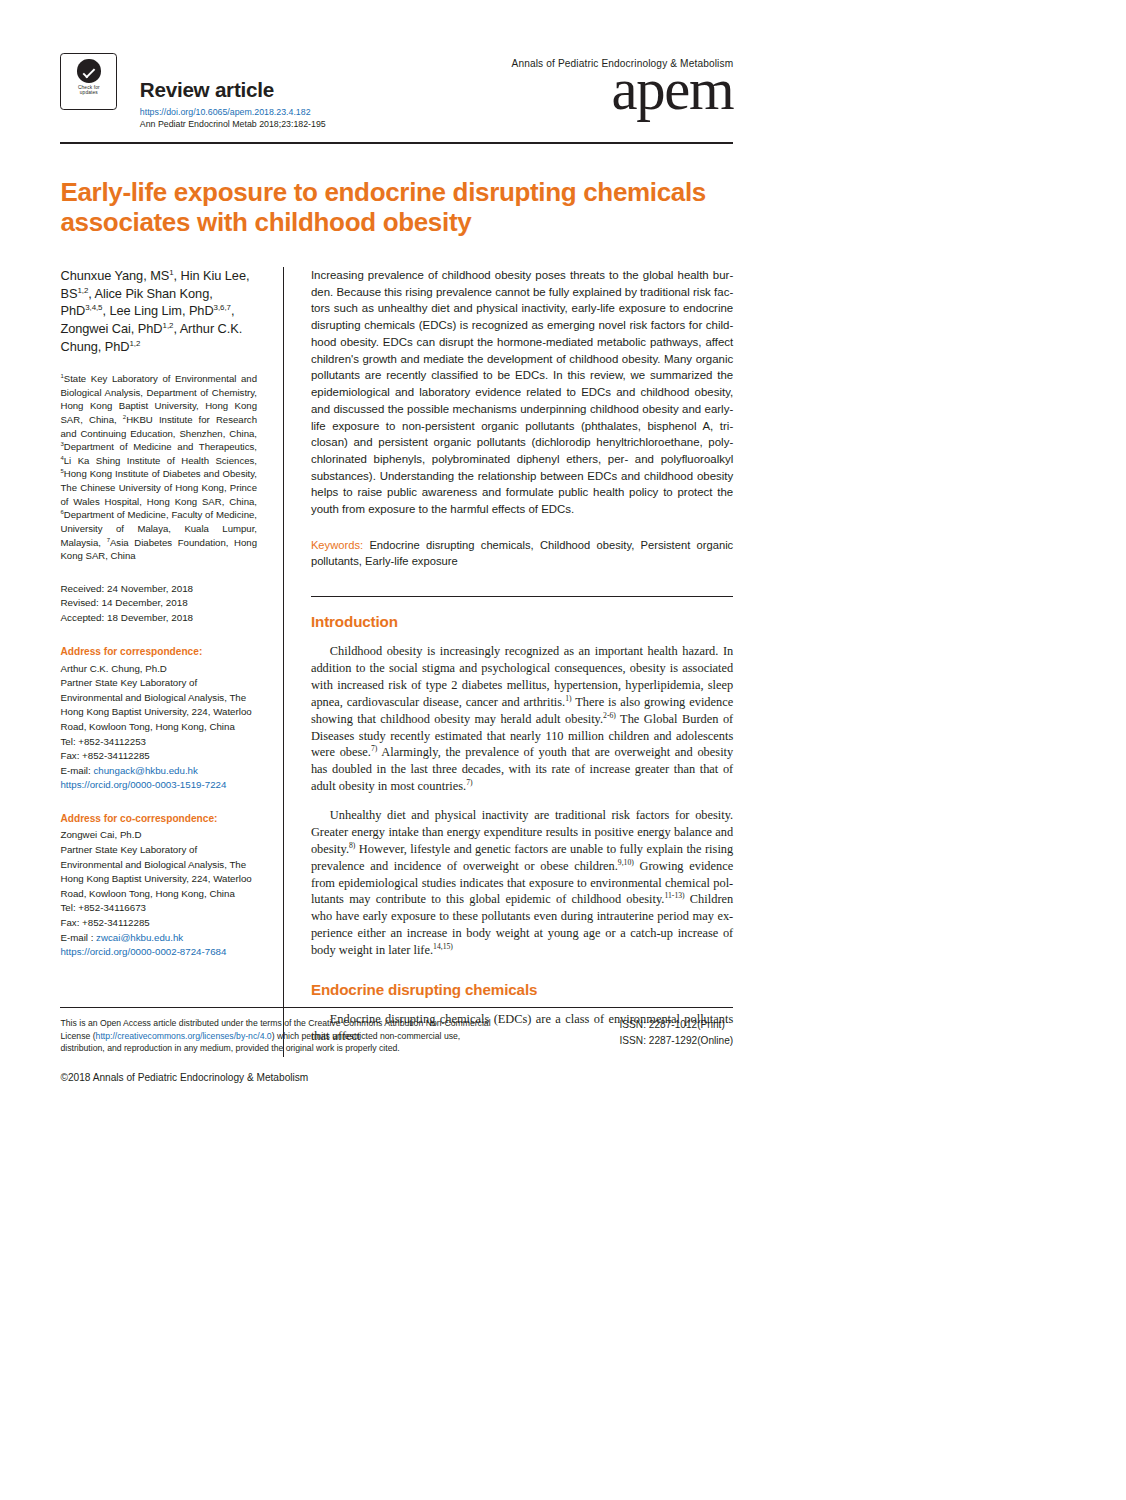Check for
updates
Review article
https://doi.org/10.6065/apem.2018.23.4.182
Ann Pediatr Endocrinol Metab 2018;23:182-195
Annals of Pediatric Endocrinology & Metabolism
apem
Early-life exposure to endocrine disrupting chemicals associates with childhood obesity
Chunxue Yang, MS1, Hin Kiu Lee, BS1,2, Alice Pik Shan Kong, PhD3,4,5, Lee Ling Lim, PhD3,6,7, Zongwei Cai, PhD1,2, Arthur C.K. Chung, PhD1,2
1State Key Laboratory of Environmental and Biological Analysis, Department of Chemistry, Hong Kong Baptist University, Hong Kong SAR, China, 2HKBU Institute for Research and Continuing Education, Shenzhen, China, 3Department of Medicine and Therapeutics, 4Li Ka Shing Institute of Health Sciences, 5Hong Kong Institute of Diabetes and Obesity, The Chinese University of Hong Kong, Prince of Wales Hospital, Hong Kong SAR, China, 6Department of Medicine, Faculty of Medicine, University of Malaya, Kuala Lumpur, Malaysia, 7Asia Diabetes Foundation, Hong Kong SAR, China
Received: 24 November, 2018
Revised: 14 December, 2018
Accepted: 18 Devember, 2018
Address for correspondence:
Arthur C.K. Chung, Ph.D
Partner State Key Laboratory of Environmental and Biological Analysis, The Hong Kong Baptist University, 224, Waterloo Road, Kowloon Tong, Hong Kong, China
Tel: +852-34112253
Fax: +852-34112285
E-mail: chungack@hkbu.edu.hk
https://orcid.org/0000-0003-1519-7224
Address for co-correspondence:
Zongwei Cai, Ph.D
Partner State Key Laboratory of Environmental and Biological Analysis, The Hong Kong Baptist University, 224, Waterloo Road, Kowloon Tong, Hong Kong, China
Tel: +852-34116673
Fax: +852-34112285
E-mail : zwcai@hkbu.edu.hk
https://orcid.org/0000-0002-8724-7684
Increasing prevalence of childhood obesity poses threats to the global health burden. Because this rising prevalence cannot be fully explained by traditional risk factors such as unhealthy diet and physical inactivity, early-life exposure to endocrine disrupting chemicals (EDCs) is recognized as emerging novel risk factors for childhood obesity. EDCs can disrupt the hormone-mediated metabolic pathways, affect children's growth and mediate the development of childhood obesity. Many organic pollutants are recently classified to be EDCs. In this review, we summarized the epidemiological and laboratory evidence related to EDCs and childhood obesity, and discussed the possible mechanisms underpinning childhood obesity and early-life exposure to non-persistent organic pollutants (phthalates, bisphenol A, triclosan) and persistent organic pollutants (dichlorodip henyltrichloroethane, polychlorinated biphenyls, polybrominated diphenyl ethers, per- and polyfluoroalkyl substances). Understanding the relationship between EDCs and childhood obesity helps to raise public awareness and formulate public health policy to protect the youth from exposure to the harmful effects of EDCs.
Keywords: Endocrine disrupting chemicals, Childhood obesity, Persistent organic pollutants, Early-life exposure
Introduction
Childhood obesity is increasingly recognized as an important health hazard. In addition to the social stigma and psychological consequences, obesity is associated with increased risk of type 2 diabetes mellitus, hypertension, hyperlipidemia, sleep apnea, cardiovascular disease, cancer and arthritis.1) There is also growing evidence showing that childhood obesity may herald adult obesity.2-6) The Global Burden of Diseases study recently estimated that nearly 110 million children and adolescents were obese.7) Alarmingly, the prevalence of youth that are overweight and obesity has doubled in the last three decades, with its rate of increase greater than that of adult obesity in most countries.7)
Unhealthy diet and physical inactivity are traditional risk factors for obesity. Greater energy intake than energy expenditure results in positive energy balance and obesity.8) However, lifestyle and genetic factors are unable to fully explain the rising prevalence and incidence of overweight or obese children.9,10) Growing evidence from epidemiological studies indicates that exposure to environmental chemical pollutants may contribute to this global epidemic of childhood obesity.11-13) Children who have early exposure to these pollutants even during intrauterine period may experience either an increase in body weight at young age or a catch-up increase of body weight in later life.14,15)
Endocrine disrupting chemicals
Endocrine disrupting chemicals (EDCs) are a class of environmental pollutants that affect
This is an Open Access article distributed under the terms of the Creative Commons Attribution Non-Commercial License (http://creativecommons.org/licenses/by-nc/4.0) which permits unrestricted non-commercial use, distribution, and reproduction in any medium, provided the original work is properly cited.
ISSN: 2287-1012(Print)
ISSN: 2287-1292(Online)
©2018 Annals of Pediatric Endocrinology & Metabolism